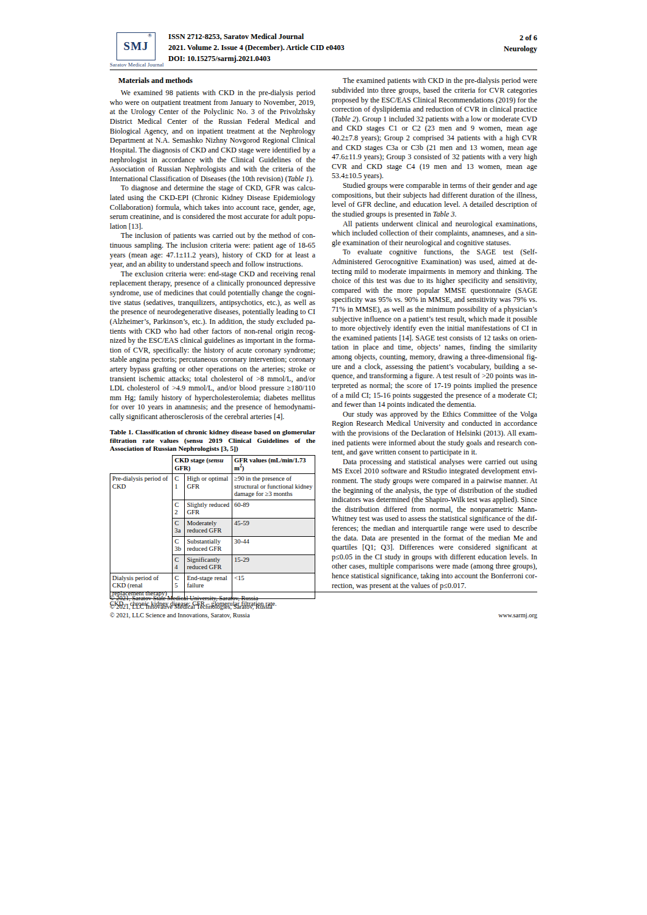SMJ®
Saratov Medical Journal
ISSN 2712-8253, Saratov Medical Journal
2021. Volume 2. Issue 4 (December). Article CID e0403
DOI: 10.15275/sarmj.2021.0403
2 of 6
Neurology
Materials and methods
We examined 98 patients with CKD in the pre-dialysis period who were on outpatient treatment from January to November, 2019, at the Urology Center of the Polyclinic No. 3 of the Privolzhsky District Medical Center of the Russian Federal Medical and Biological Agency, and on inpatient treatment at the Nephrology Department at N.A. Semashko Nizhny Novgorod Regional Clinical Hospital. The diagnosis of CKD and CKD stage were identified by a nephrologist in accordance with the Clinical Guidelines of the Association of Russian Nephrologists and with the criteria of the International Classification of Diseases (the 10th revision) (Table 1).
To diagnose and determine the stage of CKD, GFR was calculated using the CKD-EPI (Chronic Kidney Disease Epidemiology Collaboration) formula, which takes into account race, gender, age, serum creatinine, and is considered the most accurate for adult population [13].
The inclusion of patients was carried out by the method of continuous sampling. The inclusion criteria were: patient age of 18-65 years (mean age: 47.1±11.2 years), history of CKD for at least a year, and an ability to understand speech and follow instructions.
The exclusion criteria were: end-stage CKD and receiving renal replacement therapy, presence of a clinically pronounced depressive syndrome, use of medicines that could potentially change the cognitive status (sedatives, tranquilizers, antipsychotics, etc.), as well as the presence of neurodegenerative diseases, potentially leading to CI (Alzheimer’s, Parkinson’s, etc.). In addition, the study excluded patients with CKD who had other factors of non-renal origin recognized by the ESC/EAS clinical guidelines as important in the formation of CVR, specifically: the history of acute coronary syndrome; stable angina pectoris; percutaneous coronary intervention; coronary artery bypass grafting or other operations on the arteries; stroke or transient ischemic attacks; total cholesterol of >8 mmol/L, and/or LDL cholesterol of >4.9 mmol/L, and/or blood pressure ≥180/110 mm Hg; family history of hypercholesterolemia; diabetes mellitus for over 10 years in anamnesis; and the presence of hemodynamically significant atherosclerosis of the cerebral arteries [4].
Table 1. Classification of chronic kidney disease based on glomerular filtration rate values (sensu 2019 Clinical Guidelines of the Association of Russian Nephrologists [3, 5])
| | CKD stage ( sensu GFR) | GFR values (mL/min/1.73 m 2 ) |
| --- | --- | --- |
| Pre-dialysis period of CKD | C 1 | High or optimal GFR | ≥90 in the presence of structural or functional kidney damage for ≥3 months |
| C 2 | Slightly reduced GFR | 60-89 |
| C 3a | Moderately reduced GFR | 45-59 |
| C 3b | Substantially reduced GFR | 30-44 |
| C 4 | Significantly reduced GFR | 15-29 |
| Dialysis period of CKD (renal replacement therapy) | C 5 | End-stage renal failure | <15 |
CKD – chronic kidney disease; GFR – glomerular filtration rate.
The examined patients with CKD in the pre-dialysis period were subdivided into three groups, based the criteria for CVR categories proposed by the ESC/EAS Clinical Recommendations (2019) for the correction of dyslipidemia and reduction of CVR in clinical practice (Table 2). Group 1 included 32 patients with a low or moderate CVD and CKD stages C1 or C2 (23 men and 9 women, mean age 40.2±7.8 years); Group 2 comprised 34 patients with a high CVR and CKD stages C3a or C3b (21 men and 13 women, mean age 47.6±11.9 years); Group 3 consisted of 32 patients with a very high CVR and CKD stage C4 (19 men and 13 women, mean age 53.4±10.5 years).
Studied groups were comparable in terms of their gender and age compositions, but their subjects had different duration of the illness, level of GFR decline, and education level. A detailed description of the studied groups is presented in Table 3.
All patients underwent clinical and neurological examinations, which included collection of their complaints, anamneses, and a single examination of their neurological and cognitive statuses.
To evaluate cognitive functions, the SAGE test (Self-Administered Gerocognitive Examination) was used, aimed at detecting mild to moderate impairments in memory and thinking. The choice of this test was due to its higher specificity and sensitivity, compared with the more popular MMSE questionnaire (SAGE specificity was 95% vs. 90% in MMSE, and sensitivity was 79% vs. 71% in MMSE), as well as the minimum possibility of a physician’s subjective influence on a patient’s test result, which made it possible to more objectively identify even the initial manifestations of CI in the examined patients [14]. SAGE test consists of 12 tasks on orientation in place and time, objects’ names, finding the similarity among objects, counting, memory, drawing a three-dimensional figure and a clock, assessing the patient’s vocabulary, building a sequence, and transforming a figure. A test result of >20 points was interpreted as normal; the score of 17-19 points implied the presence of a mild CI; 15-16 points suggested the presence of a moderate CI; and fewer than 14 points indicated the dementia.
Our study was approved by the Ethics Committee of the Volga Region Research Medical University and conducted in accordance with the provisions of the Declaration of Helsinki (2013). All examined patients were informed about the study goals and research content, and gave written consent to participate in it.
Data processing and statistical analyses were carried out using MS Excel 2010 software and RStudio integrated development environment. The study groups were compared in a pairwise manner. At the beginning of the analysis, the type of distribution of the studied indicators was determined (the Shapiro-Wilk test was applied). Since the distribution differed from normal, the nonparametric Mann-Whitney test was used to assess the statistical significance of the differences; the median and interquartile range were used to describe the data. Data are presented in the format of the median Me and quartiles [Q1; Q3]. Differences were considered significant at p≤0.05 in the CI study in groups with different education levels. In other cases, multiple comparisons were made (among three groups), hence statistical significance, taking into account the Bonferroni correction, was present at the values of p≤0.017.
© 2021, Saratov State Medical University, Saratov, Russia
© 2021, LLC Innovative Medical Technologies, Saratov, Russia
© 2021, LLC Science and Innovations, Saratov, Russia
www.sarmj.org